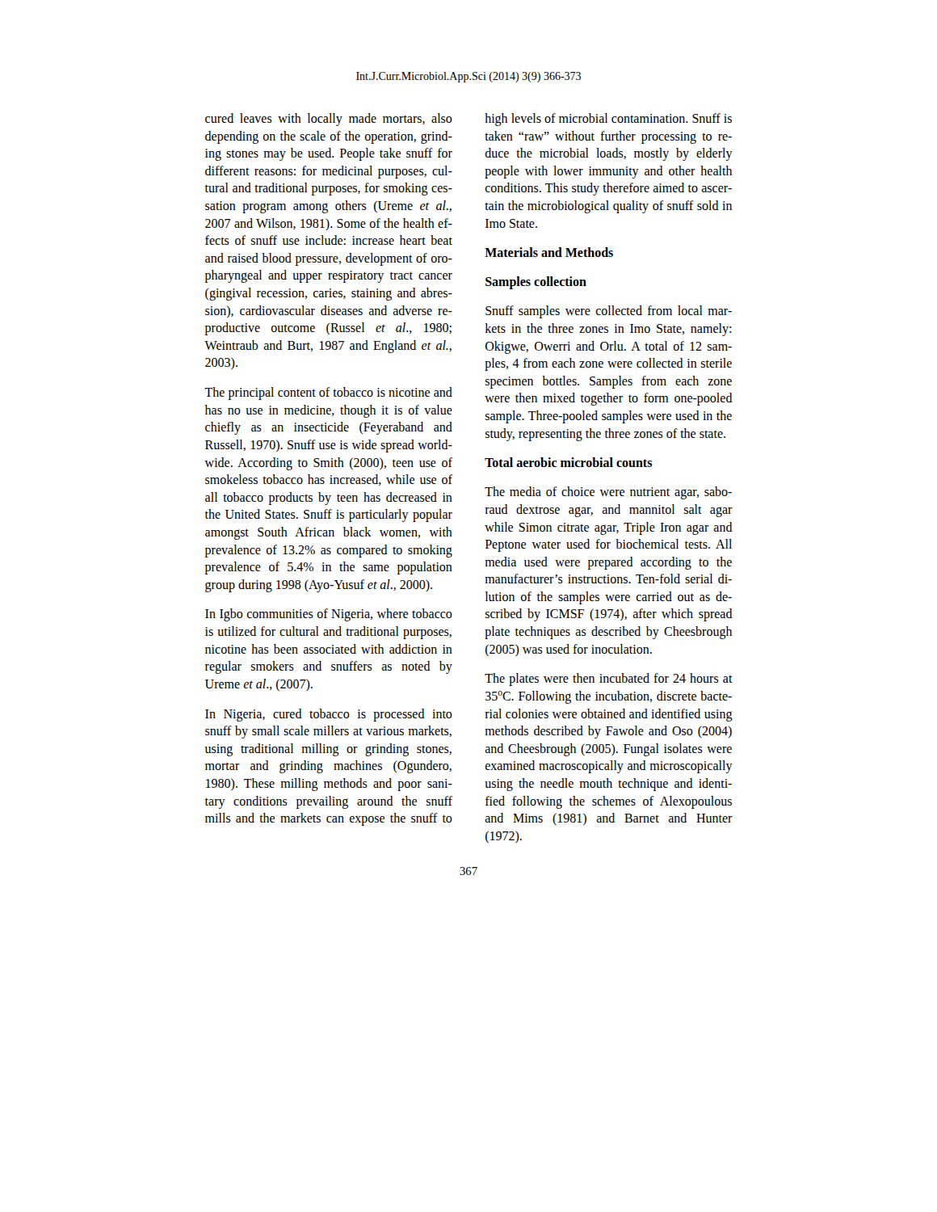Int.J.Curr.Microbiol.App.Sci (2014) 3(9) 366-373
cured leaves with locally made mortars, also depending on the scale of the operation, grinding stones may be used. People take snuff for different reasons: for medicinal purposes, cultural and traditional purposes, for smoking cessation program among others (Ureme et al., 2007 and Wilson, 1981). Some of the health effects of snuff use include: increase heart beat and raised blood pressure, development of oro-pharyngeal and upper respiratory tract cancer (gingival recession, caries, staining and abression), cardiovascular diseases and adverse reproductive outcome (Russel et al., 1980; Weintraub and Burt, 1987 and England et al., 2003).
The principal content of tobacco is nicotine and has no use in medicine, though it is of value chiefly as an insecticide (Feyeraband and Russell, 1970). Snuff use is wide spread worldwide. According to Smith (2000), teen use of smokeless tobacco has increased, while use of all tobacco products by teen has decreased in the United States. Snuff is particularly popular amongst South African black women, with prevalence of 13.2% as compared to smoking prevalence of 5.4% in the same population group during 1998 (Ayo-Yusuf et al., 2000).
In Igbo communities of Nigeria, where tobacco is utilized for cultural and traditional purposes, nicotine has been associated with addiction in regular smokers and snuffers as noted by Ureme et al., (2007).
In Nigeria, cured tobacco is processed into snuff by small scale millers at various markets, using traditional milling or grinding stones, mortar and grinding machines (Ogundero, 1980). These milling methods and poor sanitary conditions prevailing around the snuff mills and the markets can expose the snuff to high levels of microbial contamination. Snuff is taken “raw” without further processing to reduce the microbial loads, mostly by elderly people with lower immunity and other health conditions. This study therefore aimed to ascertain the microbiological quality of snuff sold in Imo State.
Materials and Methods
Samples collection
Snuff samples were collected from local markets in the three zones in Imo State, namely: Okigwe, Owerri and Orlu. A total of 12 samples, 4 from each zone were collected in sterile specimen bottles. Samples from each zone were then mixed together to form one-pooled sample. Three-pooled samples were used in the study, representing the three zones of the state.
Total aerobic microbial counts
The media of choice were nutrient agar, saboraud dextrose agar, and mannitol salt agar while Simon citrate agar, Triple Iron agar and Peptone water used for biochemical tests. All media used were prepared according to the manufacturer’s instructions. Ten-fold serial dilution of the samples were carried out as described by ICMSF (1974), after which spread plate techniques as described by Cheesbrough (2005) was used for inoculation.
The plates were then incubated for 24 hours at 35oC. Following the incubation, discrete bacterial colonies were obtained and identified using methods described by Fawole and Oso (2004) and Cheesbrough (2005). Fungal isolates were examined macroscopically and microscopically using the needle mouth technique and identified following the schemes of Alexopoulous and Mims (1981) and Barnet and Hunter (1972).
367